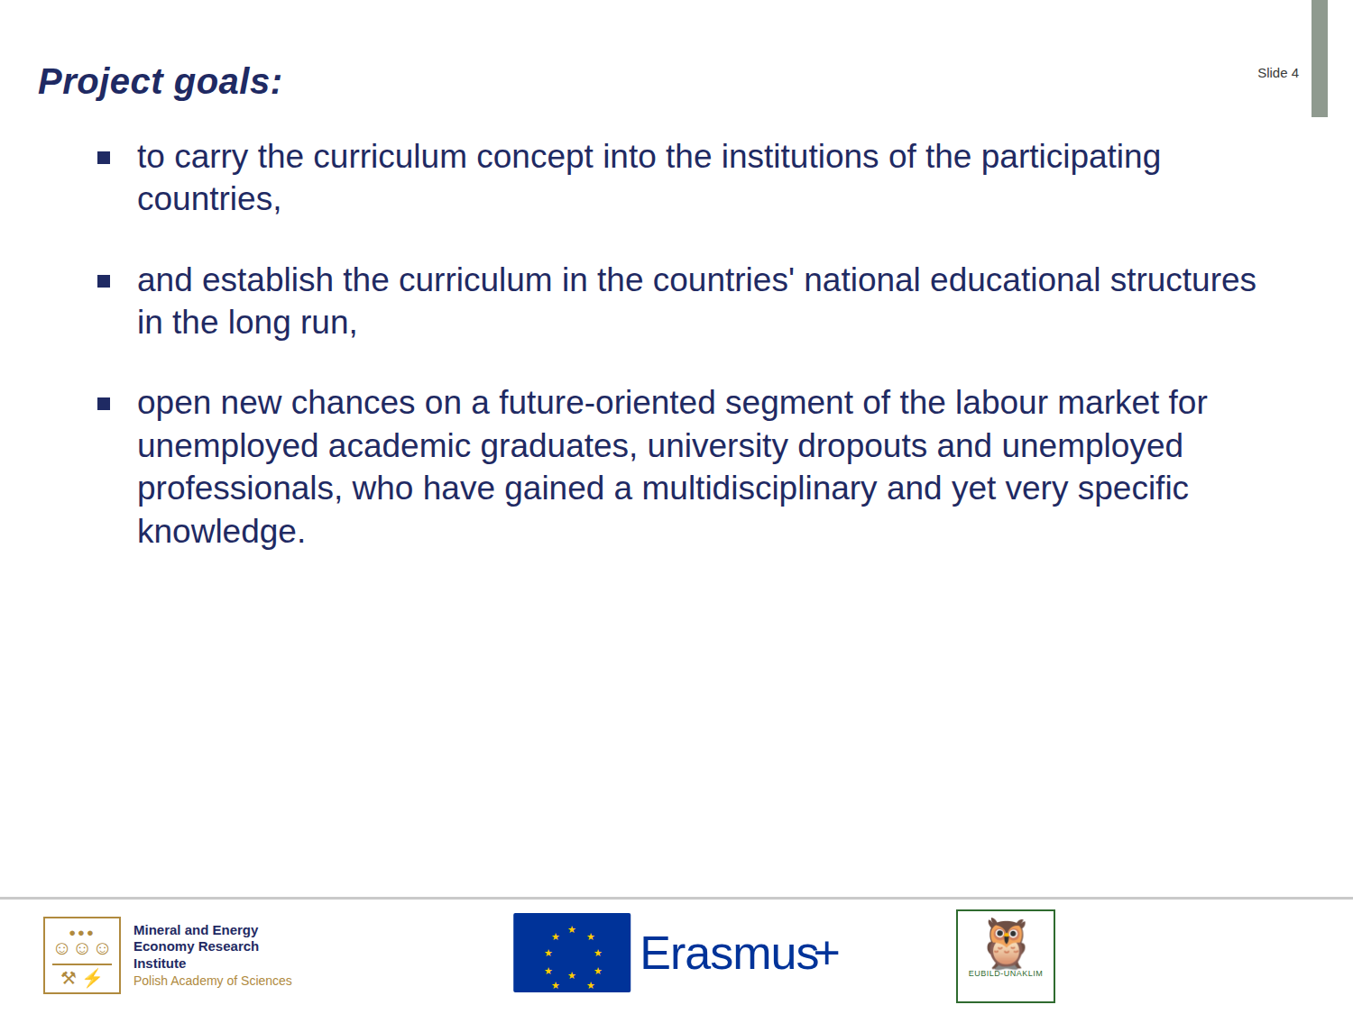Slide 4
Project goals:
to carry the curriculum concept into the institutions of the participating countries,
and establish the curriculum in the countries' national educational structures in the long run,
open new chances on a future-oriented segment of the labour market for unemployed academic graduates, university dropouts and unemployed professionals, who have gained a multidisciplinary and yet very specific knowledge.
●●●
☺☺☺
⚒ ⚡
Mineral and Energy
Economy Research
Institute
Polish Academy of Sciences
★ ★ ★ ★ ★ ★ ★ ★ ★ ★
Erasmus+
🦉
EUBILD-UNAKLIM